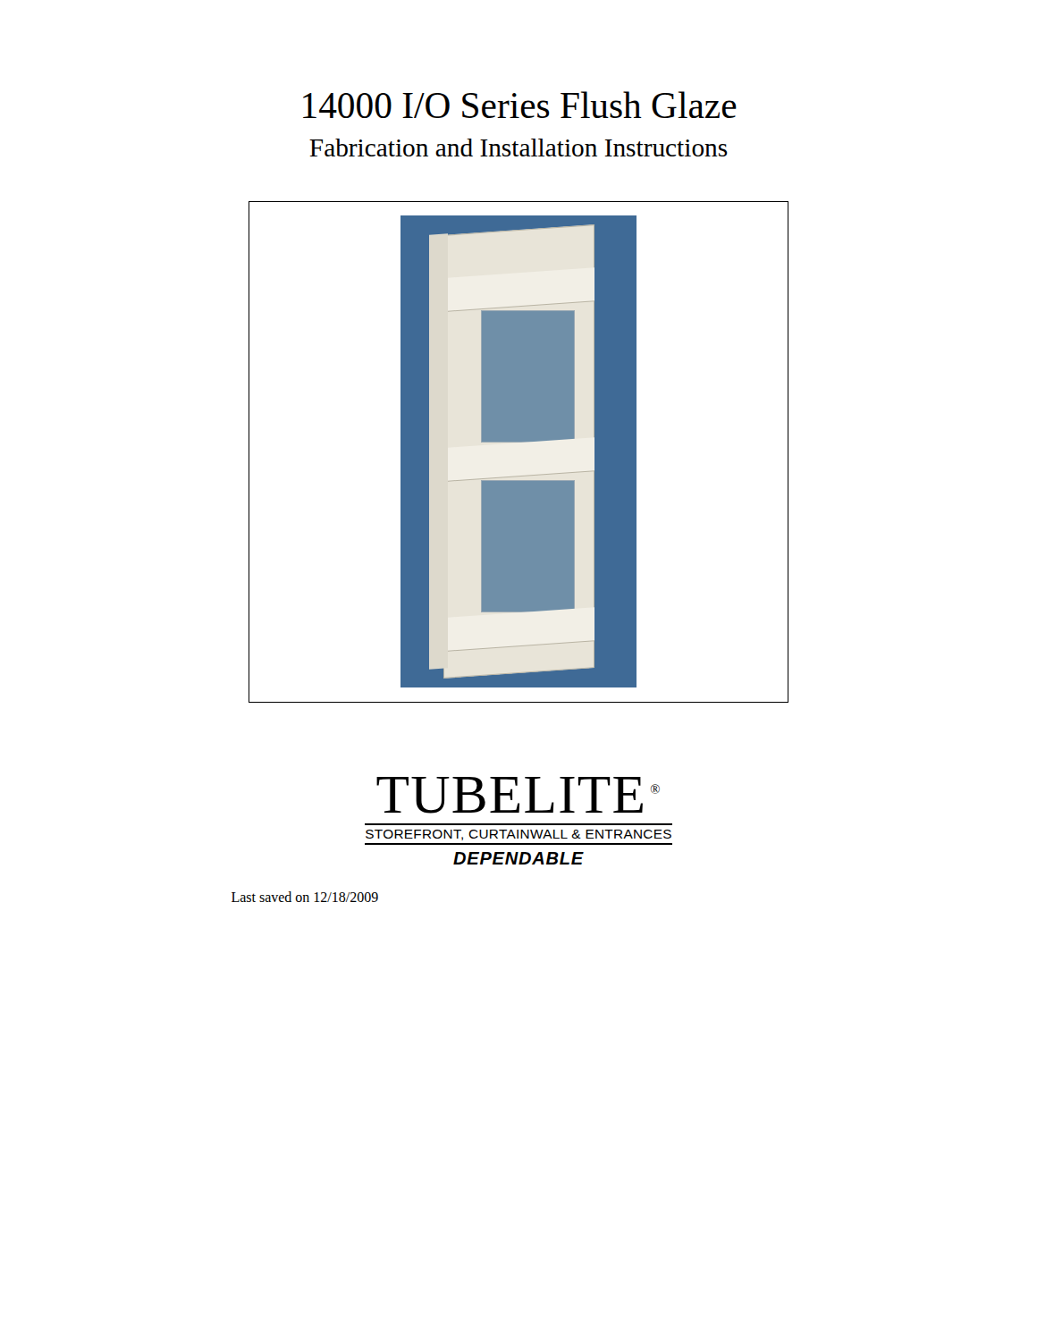14000 I/O Series Flush Glaze
Fabrication and Installation Instructions
TUBELITE®
STOREFRONT, CURTAINWALL & ENTRANCES
DEPENDABLE
Last saved on 12/18/2009